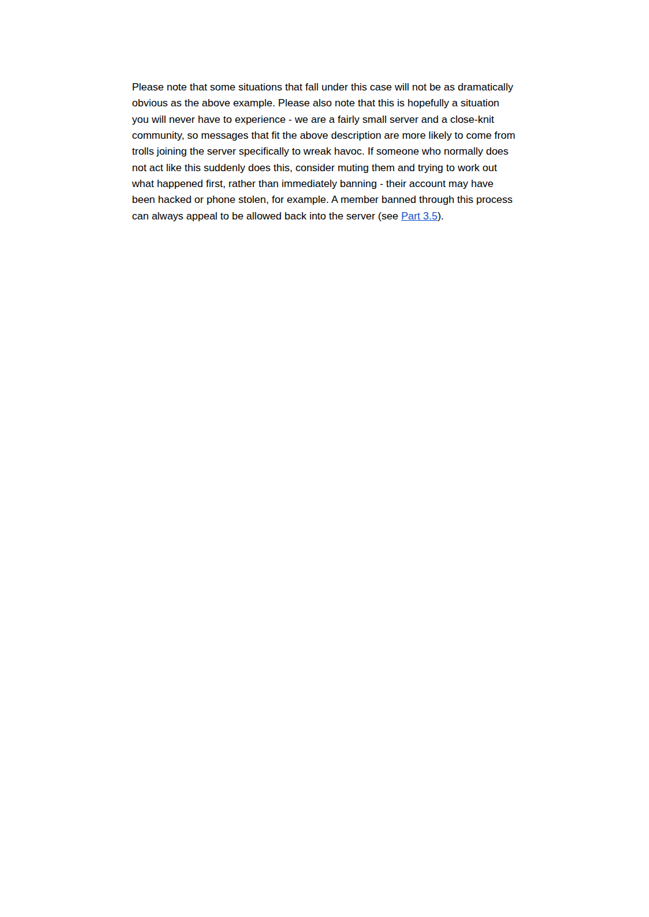Please note that some situations that fall under this case will not be as dramatically obvious as the above example. Please also note that this is hopefully a situation you will never have to experience - we are a fairly small server and a close-knit community, so messages that fit the above description are more likely to come from trolls joining the server specifically to wreak havoc. If someone who normally does not act like this suddenly does this, consider muting them and trying to work out what happened first, rather than immediately banning - their account may have been hacked or phone stolen, for example. A member banned through this process can always appeal to be allowed back into the server (see Part 3.5).